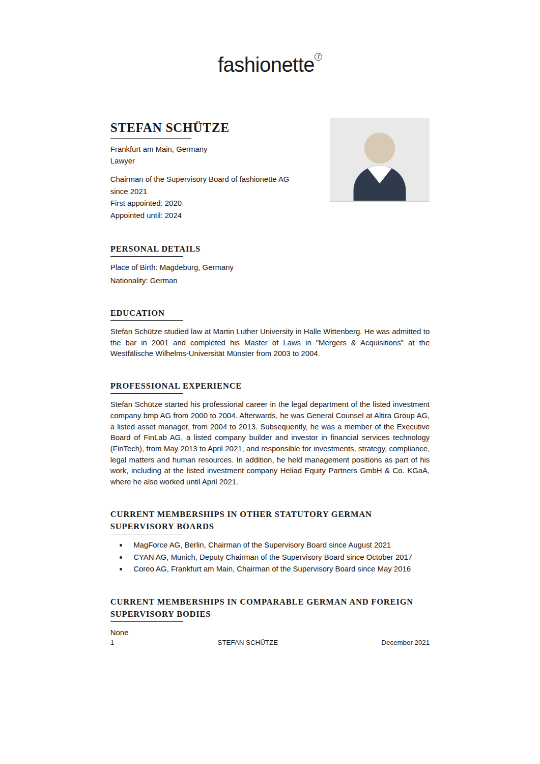fashionettef
Stefan Schütze
Frankfurt am Main, Germany
Lawyer
Chairman of the Supervisory Board of fashionette AG
since 2021
First appointed: 2020
Appointed until: 2024
Personal Details
Place of Birth: Magdeburg, Germany
Nationality: German
Education
Stefan Schütze studied law at Martin Luther University in Halle Wittenberg. He was admitted to the bar in 2001 and completed his Master of Laws in "Mergers & Acquisitions" at the Westfälische Wilhelms-Universität Münster from 2003 to 2004.
Professional Experience
Stefan Schütze started his professional career in the legal department of the listed investment company bmp AG from 2000 to 2004. Afterwards, he was General Counsel at Altira Group AG, a listed asset manager, from 2004 to 2013. Subsequently, he was a member of the Executive Board of FinLab AG, a listed company builder and investor in financial services technology (FinTech), from May 2013 to April 2021, and responsible for investments, strategy, compliance, legal matters and human resources. In addition, he held management positions as part of his work, including at the listed investment company Heliad Equity Partners GmbH & Co. KGaA, where he also worked until April 2021.
Current Memberships in other statutory German Supervisory Boards
MagForce AG, Berlin, Chairman of the Supervisory Board since August 2021
CYAN AG, Munich, Deputy Chairman of the Supervisory Board since October 2017
Coreo AG, Frankfurt am Main, Chairman of the Supervisory Board since May 2016
Current Memberships in comparable German and foreign Supervisory Bodies
None
1
STEFAN SCHÜTZE
December 2021